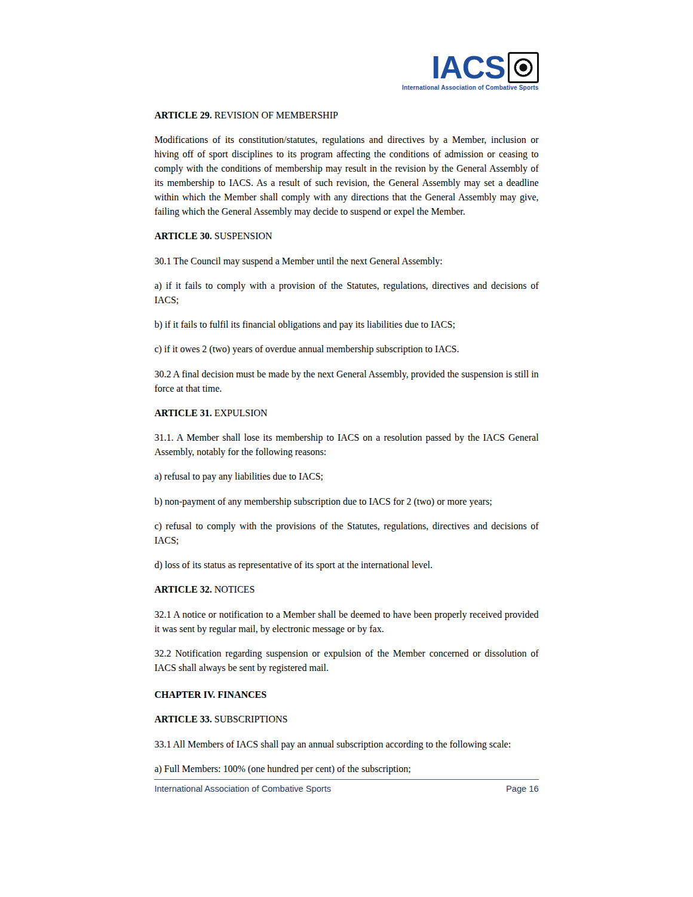IACS International Association of Combative Sports
ARTICLE 29. REVISION OF MEMBERSHIP
Modifications of its constitution/statutes, regulations and directives by a Member, inclusion or hiving off of sport disciplines to its program affecting the conditions of admission or ceasing to comply with the conditions of membership may result in the revision by the General Assembly of its membership to IACS. As a result of such revision, the General Assembly may set a deadline within which the Member shall comply with any directions that the General Assembly may give, failing which the General Assembly may decide to suspend or expel the Member.
ARTICLE 30. SUSPENSION
30.1 The Council may suspend a Member until the next General Assembly:
a) if it fails to comply with a provision of the Statutes, regulations, directives and decisions of IACS;
b) if it fails to fulfil its financial obligations and pay its liabilities due to IACS;
c) if it owes 2 (two) years of overdue annual membership subscription to IACS.
30.2 A final decision must be made by the next General Assembly, provided the suspension is still in force at that time.
ARTICLE 31. EXPULSION
31.1. A Member shall lose its membership to IACS on a resolution passed by the IACS General Assembly, notably for the following reasons:
a) refusal to pay any liabilities due to IACS;
b) non-payment of any membership subscription due to IACS for 2 (two) or more years;
c) refusal to comply with the provisions of the Statutes, regulations, directives and decisions of IACS;
d) loss of its status as representative of its sport at the international level.
ARTICLE 32. NOTICES
32.1 A notice or notification to a Member shall be deemed to have been properly received provided it was sent by regular mail, by electronic message or by fax.
32.2 Notification regarding suspension or expulsion of the Member concerned or dissolution of IACS shall always be sent by registered mail.
CHAPTER IV. FINANCES
ARTICLE 33. SUBSCRIPTIONS
33.1 All Members of IACS shall pay an annual subscription according to the following scale:
a) Full Members: 100% (one hundred per cent) of the subscription;
International Association of Combative Sports Page 16